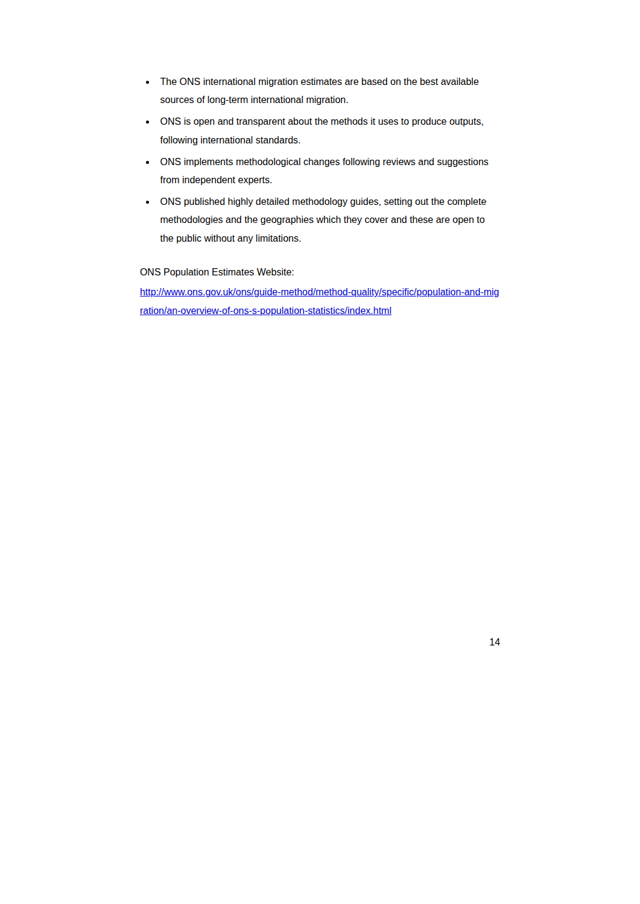The ONS international migration estimates are based on the best available sources of long-term international migration.
ONS is open and transparent about the methods it uses to produce outputs, following international standards.
ONS implements methodological changes following reviews and suggestions from independent experts.
ONS published highly detailed methodology guides, setting out the complete methodologies and the geographies which they cover and these are open to the public without any limitations.
ONS Population Estimates Website:
http://www.ons.gov.uk/ons/guide-method/method-quality/specific/population-and-migration/an-overview-of-ons-s-population-statistics/index.html
14